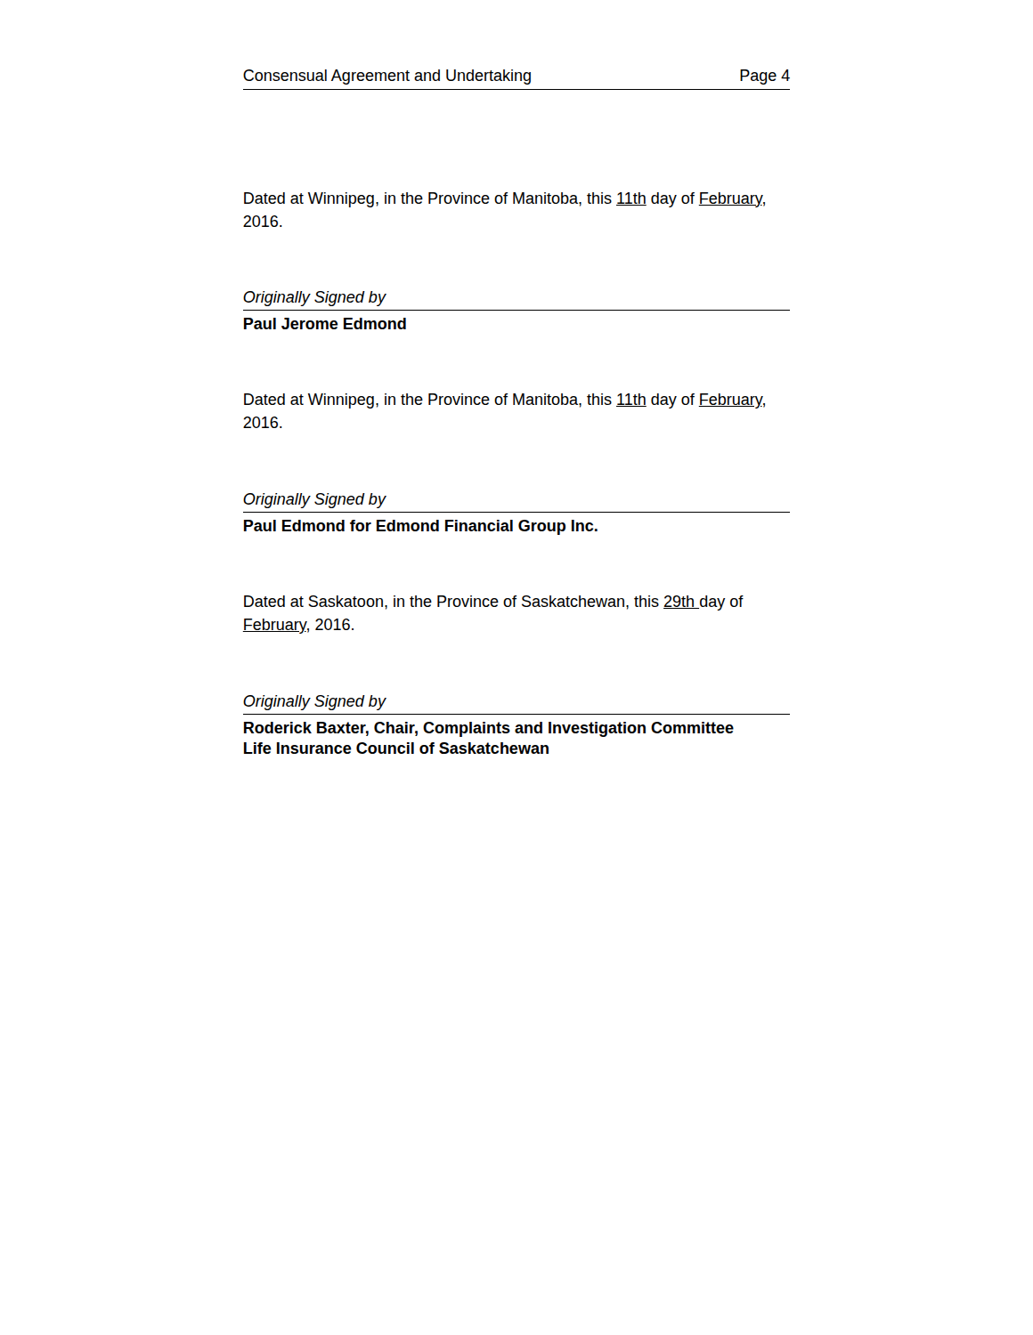Consensual Agreement and Undertaking Page 4
Dated at Winnipeg, in the Province of Manitoba, this 11th day of February, 2016.
Originally Signed by
Paul Jerome Edmond
Dated at Winnipeg, in the Province of Manitoba, this 11th day of February, 2016.
Originally Signed by
Paul Edmond for Edmond Financial Group Inc.
Dated at Saskatoon, in the Province of Saskatchewan, this 29th day of February, 2016.
Originally Signed by
Roderick Baxter, Chair, Complaints and Investigation Committee
Life Insurance Council of Saskatchewan